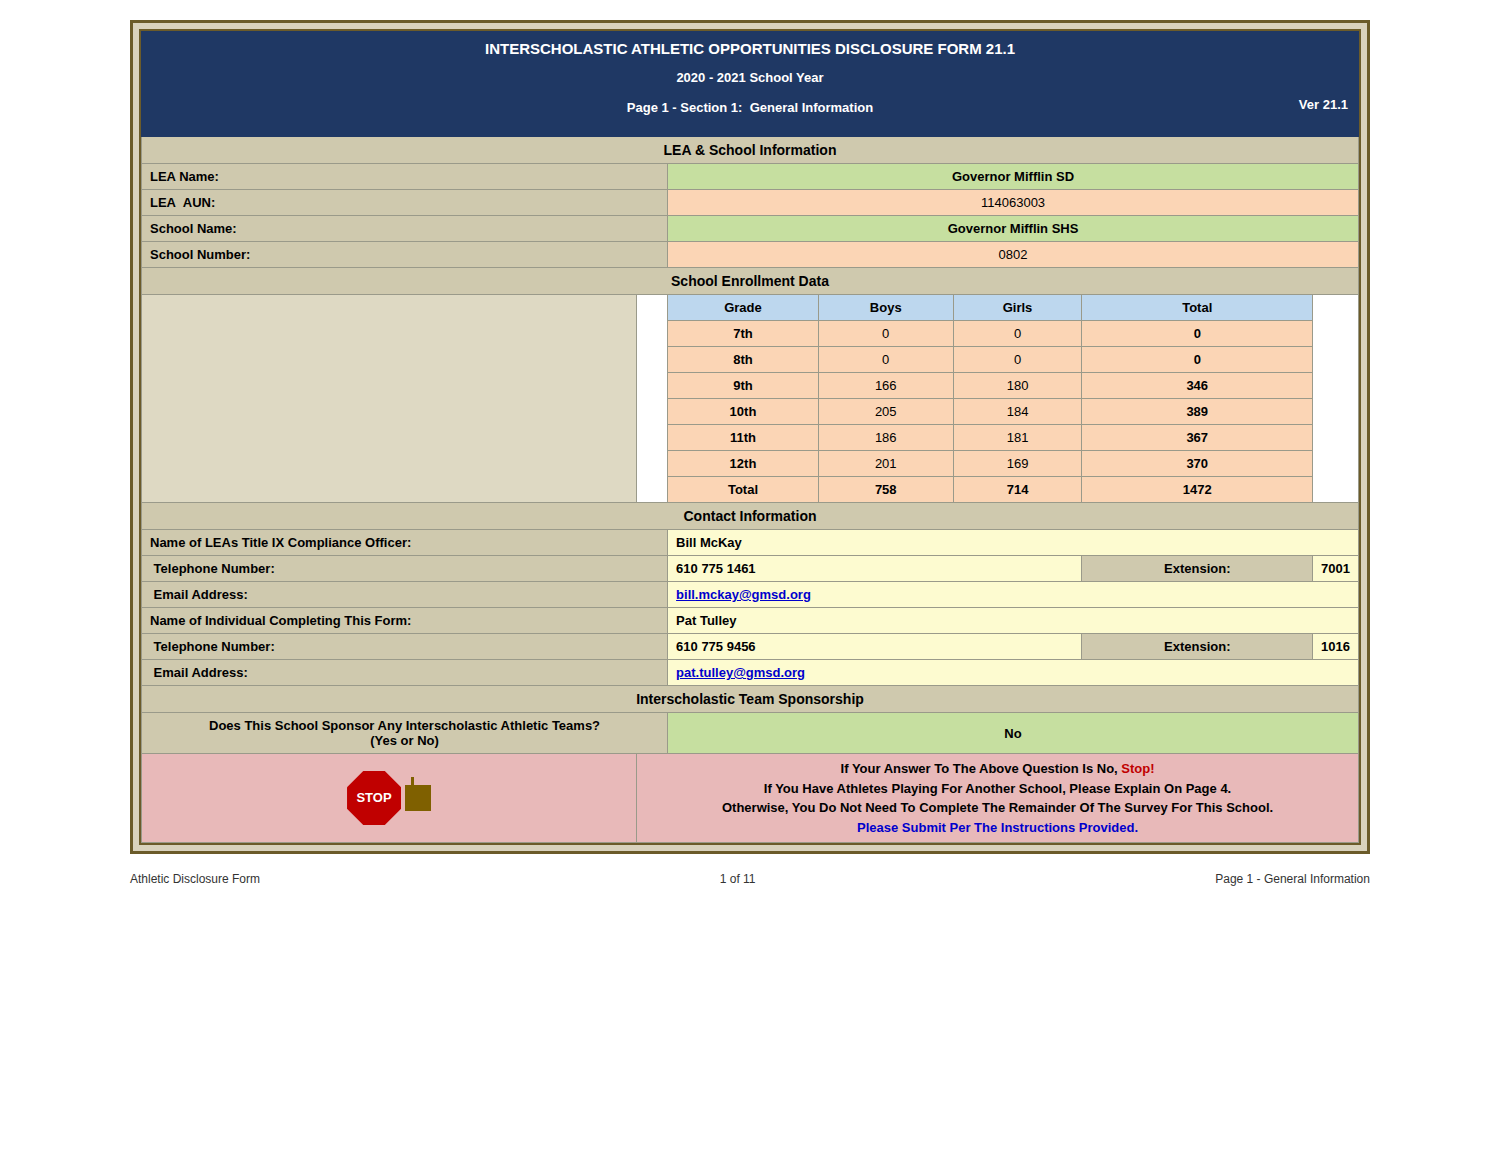| INTERSCHOLASTIC ATHLETIC OPPORTUNITIES DISCLOSURE FORM 21.1 |
| 2020 - 2021 School Year |
| Page 1 - Section 1: General Information Ver 21.1 |
| LEA & School Information |
| LEA Name: | Governor Mifflin SD |
| LEA AUN: | 114063003 |
| School Name: | Governor Mifflin SHS |
| School Number: | 0802 |
| School Enrollment Data |
| | | Grade | Boys | Girls | Total | |
| 7th | 0 | 0 | 0 |
| 8th | 0 | 0 | 0 |
| 9th | 166 | 180 | 346 |
| 10th | 205 | 184 | 389 |
| 11th | 186 | 181 | 367 |
| 12th | 201 | 169 | 370 |
| Total | 758 | 714 | 1472 |
| Contact Information |
| Name of LEAs Title IX Compliance Officer: | Bill McKay |
| Telephone Number: | 610 775 1461 | Extension: | 7001 |
| Email Address: | bill.mckay@gmsd.org |
| Name of Individual Completing This Form: | Pat Tulley |
| Telephone Number: | 610 775 9456 | Extension: | 1016 |
| Email Address: | pat.tulley@gmsd.org |
| Interscholastic Team Sponsorship |
| Does This School Sponsor Any Interscholastic Athletic Teams? (Yes or No) | No |
| STOP | If Your Answer To The Above Question Is No, Stop! If You Have Athletes Playing For Another School, Please Explain On Page 4. Otherwise, You Do Not Need To Complete The Remainder Of The Survey For This School. Please Submit Per The Instructions Provided. |
Athletic Disclosure Form
1 of 11
Page 1 - General Information